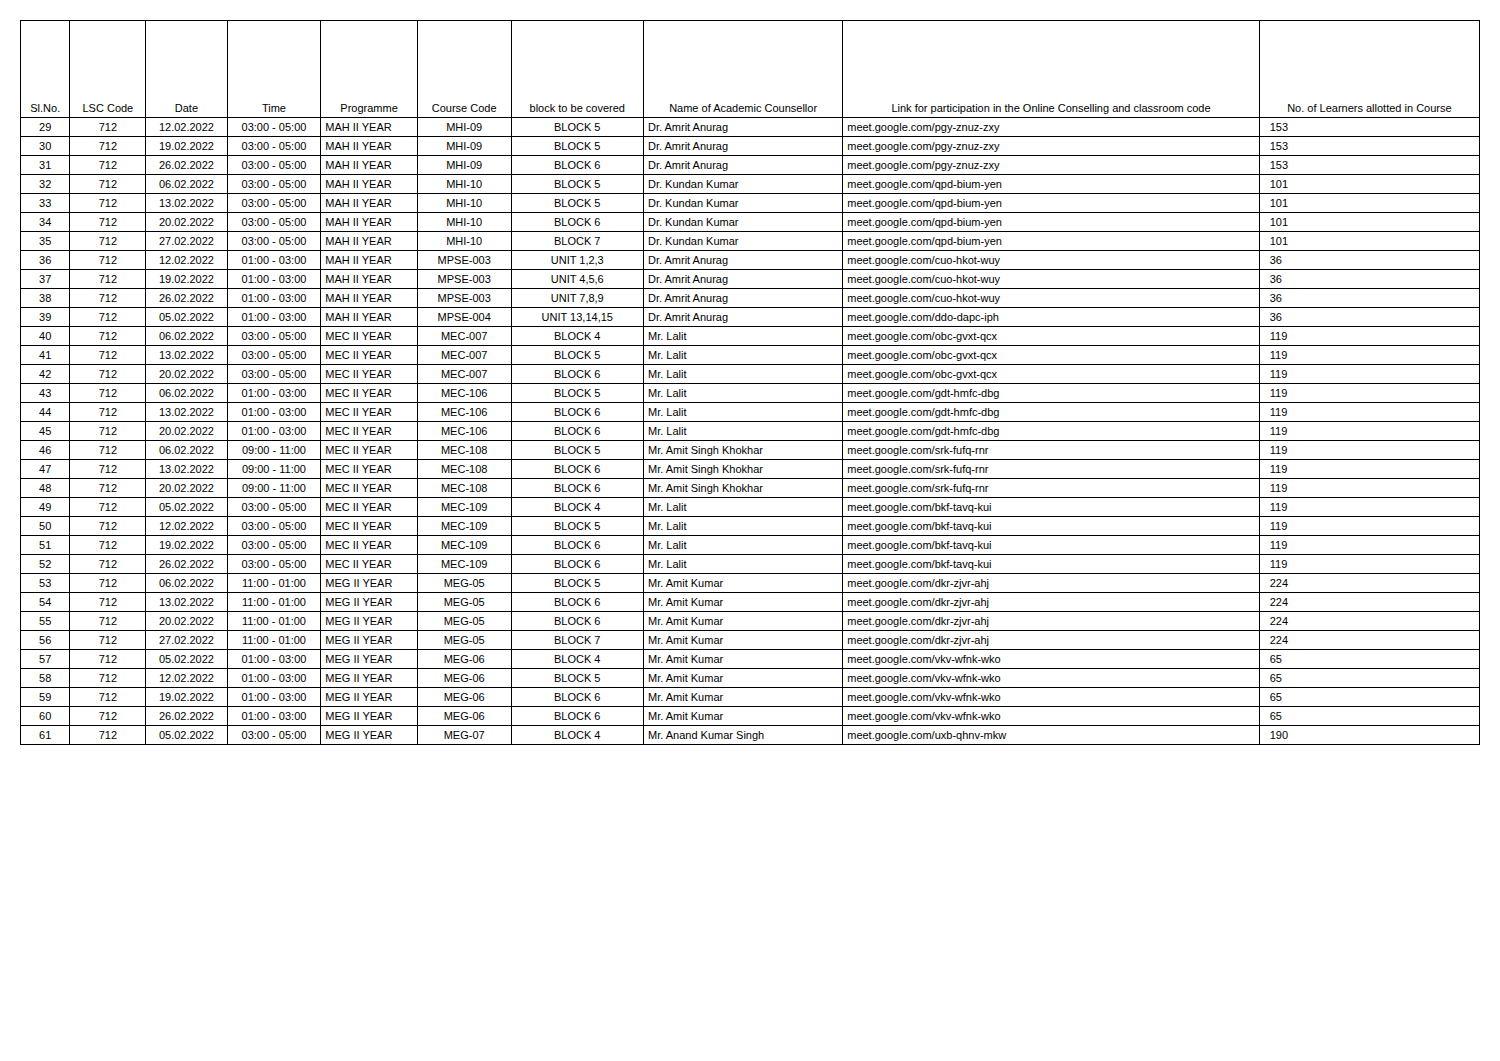| Sl.No. | LSC Code | Date | Time | Programme | Course Code | block to be covered | Name of Academic Counsellor | Link for participation in the Online Conselling and classroom code | No. of Learners allotted in Course |
| --- | --- | --- | --- | --- | --- | --- | --- | --- | --- |
| 29 | 712 | 12.02.2022 | 03:00 - 05:00 | MAH II YEAR | MHI-09 | BLOCK 5 | Dr. Amrit Anurag | meet.google.com/pgy-znuz-zxy | 153 |
| 30 | 712 | 19.02.2022 | 03:00 - 05:00 | MAH II YEAR | MHI-09 | BLOCK 5 | Dr. Amrit Anurag | meet.google.com/pgy-znuz-zxy | 153 |
| 31 | 712 | 26.02.2022 | 03:00 - 05:00 | MAH II YEAR | MHI-09 | BLOCK 6 | Dr. Amrit Anurag | meet.google.com/pgy-znuz-zxy | 153 |
| 32 | 712 | 06.02.2022 | 03:00 - 05:00 | MAH II YEAR | MHI-10 | BLOCK 5 | Dr. Kundan Kumar | meet.google.com/qpd-bium-yen | 101 |
| 33 | 712 | 13.02.2022 | 03:00 - 05:00 | MAH II YEAR | MHI-10 | BLOCK 5 | Dr. Kundan Kumar | meet.google.com/qpd-bium-yen | 101 |
| 34 | 712 | 20.02.2022 | 03:00 - 05:00 | MAH II YEAR | MHI-10 | BLOCK 6 | Dr. Kundan Kumar | meet.google.com/qpd-bium-yen | 101 |
| 35 | 712 | 27.02.2022 | 03:00 - 05:00 | MAH II YEAR | MHI-10 | BLOCK 7 | Dr. Kundan Kumar | meet.google.com/qpd-bium-yen | 101 |
| 36 | 712 | 12.02.2022 | 01:00 - 03:00 | MAH II YEAR | MPSE-003 | UNIT 1,2,3 | Dr. Amrit Anurag | meet.google.com/cuo-hkot-wuy | 36 |
| 37 | 712 | 19.02.2022 | 01:00 - 03:00 | MAH II YEAR | MPSE-003 | UNIT 4,5,6 | Dr. Amrit Anurag | meet.google.com/cuo-hkot-wuy | 36 |
| 38 | 712 | 26.02.2022 | 01:00 - 03:00 | MAH II YEAR | MPSE-003 | UNIT 7,8,9 | Dr. Amrit Anurag | meet.google.com/cuo-hkot-wuy | 36 |
| 39 | 712 | 05.02.2022 | 01:00 - 03:00 | MAH II YEAR | MPSE-004 | UNIT 13,14,15 | Dr. Amrit Anurag | meet.google.com/ddo-dapc-iph | 36 |
| 40 | 712 | 06.02.2022 | 03:00 - 05:00 | MEC II YEAR | MEC-007 | BLOCK 4 | Mr. Lalit | meet.google.com/obc-gvxt-qcx | 119 |
| 41 | 712 | 13.02.2022 | 03:00 - 05:00 | MEC II YEAR | MEC-007 | BLOCK 5 | Mr. Lalit | meet.google.com/obc-gvxt-qcx | 119 |
| 42 | 712 | 20.02.2022 | 03:00 - 05:00 | MEC II YEAR | MEC-007 | BLOCK 6 | Mr. Lalit | meet.google.com/obc-gvxt-qcx | 119 |
| 43 | 712 | 06.02.2022 | 01:00 - 03:00 | MEC II YEAR | MEC-106 | BLOCK 5 | Mr. Lalit | meet.google.com/gdt-hmfc-dbg | 119 |
| 44 | 712 | 13.02.2022 | 01:00 - 03:00 | MEC II YEAR | MEC-106 | BLOCK 6 | Mr. Lalit | meet.google.com/gdt-hmfc-dbg | 119 |
| 45 | 712 | 20.02.2022 | 01:00 - 03:00 | MEC II YEAR | MEC-106 | BLOCK 6 | Mr. Lalit | meet.google.com/gdt-hmfc-dbg | 119 |
| 46 | 712 | 06.02.2022 | 09:00 - 11:00 | MEC II YEAR | MEC-108 | BLOCK 5 | Mr. Amit Singh Khokhar | meet.google.com/srk-fufq-rnr | 119 |
| 47 | 712 | 13.02.2022 | 09:00 - 11:00 | MEC II YEAR | MEC-108 | BLOCK 6 | Mr. Amit Singh Khokhar | meet.google.com/srk-fufq-rnr | 119 |
| 48 | 712 | 20.02.2022 | 09:00 - 11:00 | MEC II YEAR | MEC-108 | BLOCK 6 | Mr. Amit Singh Khokhar | meet.google.com/srk-fufq-rnr | 119 |
| 49 | 712 | 05.02.2022 | 03:00 - 05:00 | MEC II YEAR | MEC-109 | BLOCK 4 | Mr. Lalit | meet.google.com/bkf-tavq-kui | 119 |
| 50 | 712 | 12.02.2022 | 03:00 - 05:00 | MEC II YEAR | MEC-109 | BLOCK 5 | Mr. Lalit | meet.google.com/bkf-tavq-kui | 119 |
| 51 | 712 | 19.02.2022 | 03:00 - 05:00 | MEC II YEAR | MEC-109 | BLOCK 6 | Mr. Lalit | meet.google.com/bkf-tavq-kui | 119 |
| 52 | 712 | 26.02.2022 | 03:00 - 05:00 | MEC II YEAR | MEC-109 | BLOCK 6 | Mr. Lalit | meet.google.com/bkf-tavq-kui | 119 |
| 53 | 712 | 06.02.2022 | 11:00 - 01:00 | MEG II YEAR | MEG-05 | BLOCK 5 | Mr. Amit Kumar | meet.google.com/dkr-zjvr-ahj | 224 |
| 54 | 712 | 13.02.2022 | 11:00 - 01:00 | MEG II YEAR | MEG-05 | BLOCK 6 | Mr. Amit Kumar | meet.google.com/dkr-zjvr-ahj | 224 |
| 55 | 712 | 20.02.2022 | 11:00 - 01:00 | MEG II YEAR | MEG-05 | BLOCK 6 | Mr. Amit Kumar | meet.google.com/dkr-zjvr-ahj | 224 |
| 56 | 712 | 27.02.2022 | 11:00 - 01:00 | MEG II YEAR | MEG-05 | BLOCK 7 | Mr. Amit Kumar | meet.google.com/dkr-zjvr-ahj | 224 |
| 57 | 712 | 05.02.2022 | 01:00 - 03:00 | MEG II YEAR | MEG-06 | BLOCK 4 | Mr. Amit Kumar | meet.google.com/vkv-wfnk-wko | 65 |
| 58 | 712 | 12.02.2022 | 01:00 - 03:00 | MEG II YEAR | MEG-06 | BLOCK 5 | Mr. Amit Kumar | meet.google.com/vkv-wfnk-wko | 65 |
| 59 | 712 | 19.02.2022 | 01:00 - 03:00 | MEG II YEAR | MEG-06 | BLOCK 6 | Mr. Amit Kumar | meet.google.com/vkv-wfnk-wko | 65 |
| 60 | 712 | 26.02.2022 | 01:00 - 03:00 | MEG II YEAR | MEG-06 | BLOCK 6 | Mr. Amit Kumar | meet.google.com/vkv-wfnk-wko | 65 |
| 61 | 712 | 05.02.2022 | 03:00 - 05:00 | MEG II YEAR | MEG-07 | BLOCK 4 | Mr. Anand Kumar Singh | meet.google.com/uxb-qhnv-mkw | 190 |